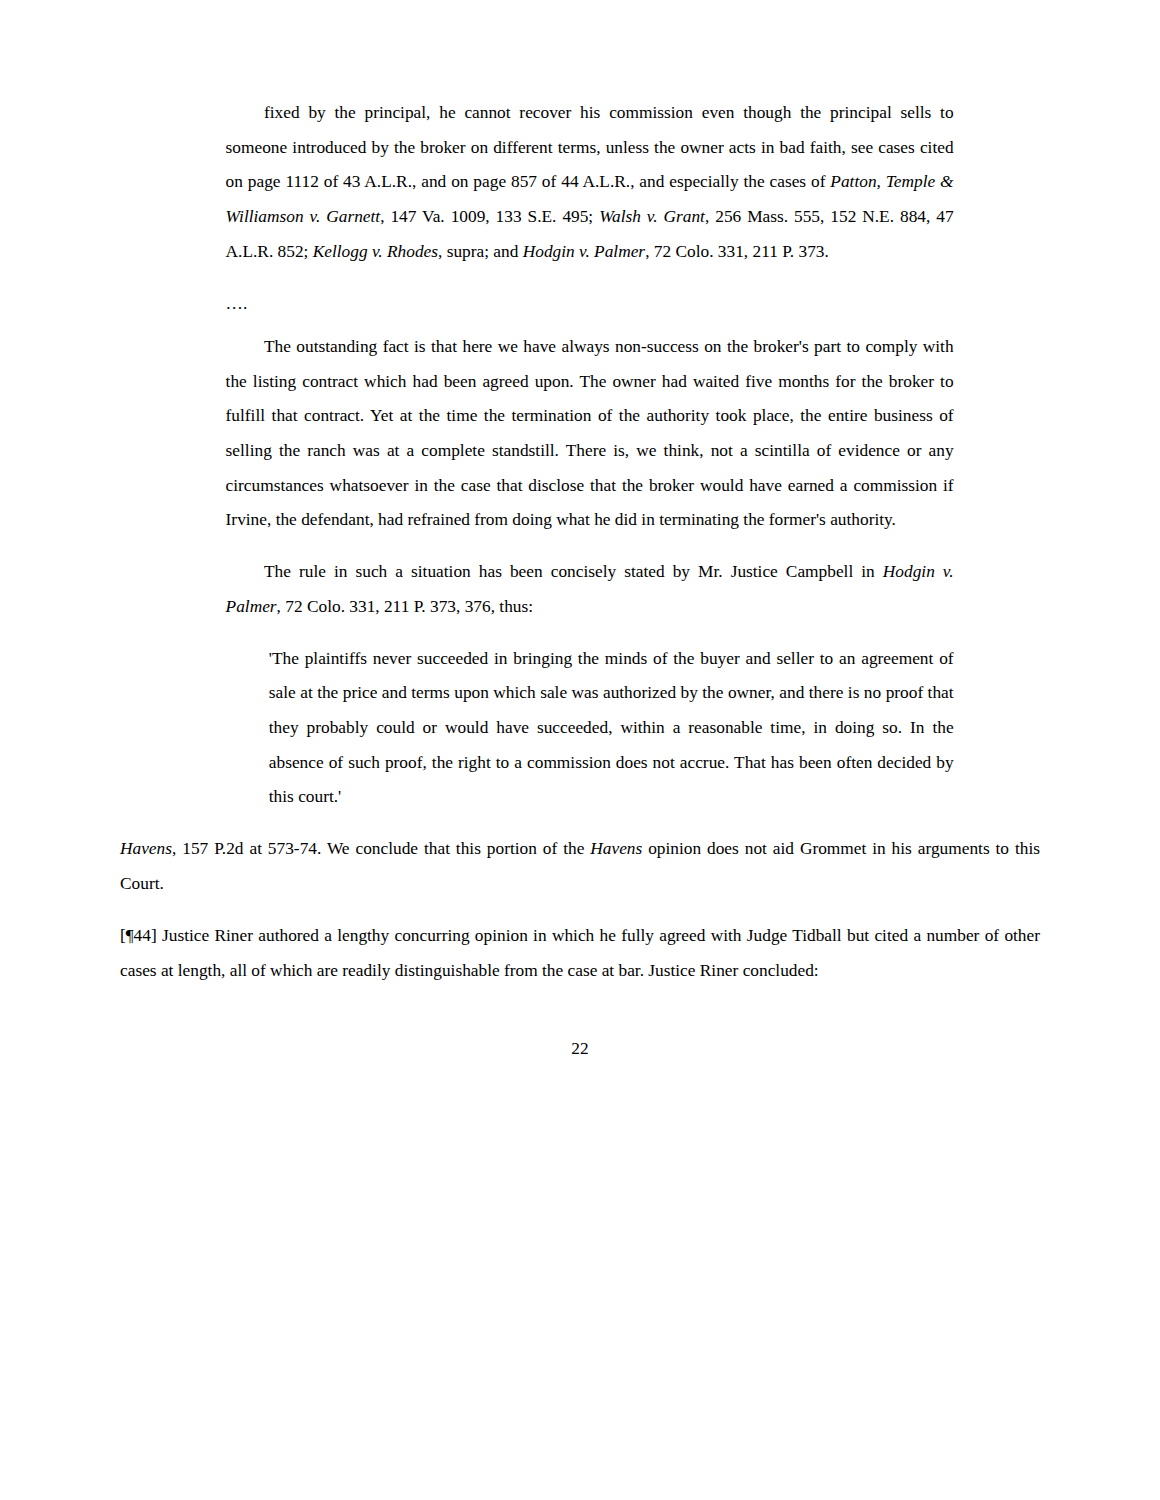fixed by the principal, he cannot recover his commission even though the principal sells to someone introduced by the broker on different terms, unless the owner acts in bad faith, see cases cited on page 1112 of 43 A.L.R., and on page 857 of 44 A.L.R., and especially the cases of Patton, Temple & Williamson v. Garnett, 147 Va. 1009, 133 S.E. 495; Walsh v. Grant, 256 Mass. 555, 152 N.E. 884, 47 A.L.R. 852; Kellogg v. Rhodes, supra; and Hodgin v. Palmer, 72 Colo. 331, 211 P. 373.
….
The outstanding fact is that here we have always non-success on the broker's part to comply with the listing contract which had been agreed upon. The owner had waited five months for the broker to fulfill that contract. Yet at the time the termination of the authority took place, the entire business of selling the ranch was at a complete standstill. There is, we think, not a scintilla of evidence or any circumstances whatsoever in the case that disclose that the broker would have earned a commission if Irvine, the defendant, had refrained from doing what he did in terminating the former's authority.
The rule in such a situation has been concisely stated by Mr. Justice Campbell in Hodgin v. Palmer, 72 Colo. 331, 211 P. 373, 376, thus:
'The plaintiffs never succeeded in bringing the minds of the buyer and seller to an agreement of sale at the price and terms upon which sale was authorized by the owner, and there is no proof that they probably could or would have succeeded, within a reasonable time, in doing so. In the absence of such proof, the right to a commission does not accrue. That has been often decided by this court.'
Havens, 157 P.2d at 573-74. We conclude that this portion of the Havens opinion does not aid Grommet in his arguments to this Court.
[¶44] Justice Riner authored a lengthy concurring opinion in which he fully agreed with Judge Tidball but cited a number of other cases at length, all of which are readily distinguishable from the case at bar. Justice Riner concluded:
22